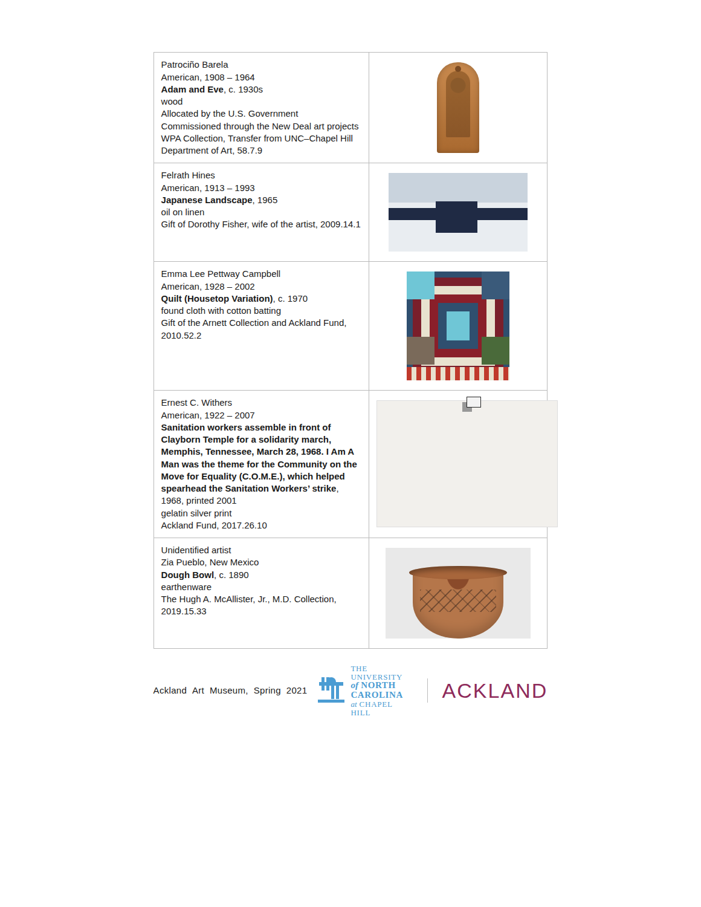| Patrociño Barela American, 1908 – 1964 Adam and Eve , c. 1930s wood Allocated by the U.S. Government Commissioned through the New Deal art projects WPA Collection, Transfer from UNC–Chapel Hill Department of Art, 58.7.9 | |
| Felrath Hines American, 1913 – 1993 Japanese Landscape , 1965 oil on linen Gift of Dorothy Fisher, wife of the artist, 2009.14.1 | |
| Emma Lee Pettway Campbell American, 1928 – 2002 Quilt (Housetop Variation) , c. 1970 found cloth with cotton batting Gift of the Arnett Collection and Ackland Fund, 2010.52.2 | |
| Ernest C. Withers American, 1922 – 2007 Sanitation workers assemble in front of Clayborn Temple for a solidarity march, Memphis, Tennessee, March 28, 1968. I Am A Man was the theme for the Community on the Move for Equality (C.O.M.E.), which helped spearhead the Sanitation Workers’ strike , 1968, printed 2001 gelatin silver print Ackland Fund, 2017.26.10 | |
| Unidentified artist Zia Pueblo, New Mexico Dough Bowl , c. 1890 earthenware The Hugh A. McAllister, Jr., M.D. Collection, 2019.15.33 | |
Ackland Art Museum, Spring 2021
The University
of North Carolina
at Chapel Hill
ACKLAND